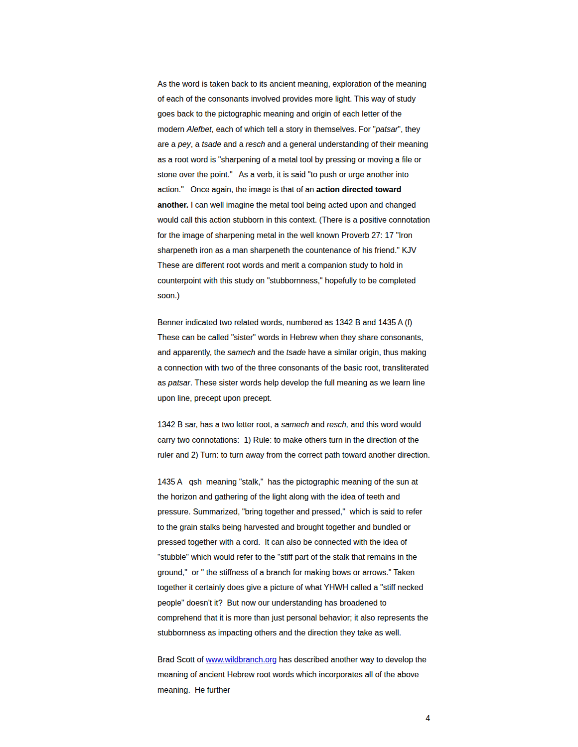As the word is taken back to its ancient meaning, exploration of the meaning of each of the consonants involved provides more light. This way of study goes back to the pictographic meaning and origin of each letter of the modern Alefbet, each of which tell a story in themselves. For "patsar", they are a pey, a tsade and a resch and a general understanding of their meaning as a root word is "sharpening of a metal tool by pressing or moving a file or stone over the point." As a verb, it is said "to push or urge another into action." Once again, the image is that of an action directed toward another. I can well imagine the metal tool being acted upon and changed would call this action stubborn in this context. (There is a positive connotation for the image of sharpening metal in the well known Proverb 27: 17 "Iron sharpeneth iron as a man sharpeneth the countenance of his friend." KJV These are different root words and merit a companion study to hold in counterpoint with this study on "stubbornness," hopefully to be completed soon.)
Benner indicated two related words, numbered as 1342 B and 1435 A (f) These can be called "sister" words in Hebrew when they share consonants, and apparently, the samech and the tsade have a similar origin, thus making a connection with two of the three consonants of the basic root, transliterated as patsar. These sister words help develop the full meaning as we learn line upon line, precept upon precept.
1342 B sar, has a two letter root, a samech and resch, and this word would carry two connotations: 1) Rule: to make others turn in the direction of the ruler and 2) Turn: to turn away from the correct path toward another direction.
1435 A qsh meaning "stalk," has the pictographic meaning of the sun at the horizon and gathering of the light along with the idea of teeth and pressure. Summarized, "bring together and pressed," which is said to refer to the grain stalks being harvested and brought together and bundled or pressed together with a cord. It can also be connected with the idea of "stubble" which would refer to the "stiff part of the stalk that remains in the ground," or " the stiffness of a branch for making bows or arrows." Taken together it certainly does give a picture of what YHWH called a "stiff necked people" doesn't it? But now our understanding has broadened to comprehend that it is more than just personal behavior; it also represents the stubbornness as impacting others and the direction they take as well.
Brad Scott of www.wildbranch.org has described another way to develop the meaning of ancient Hebrew root words which incorporates all of the above meaning. He further
4